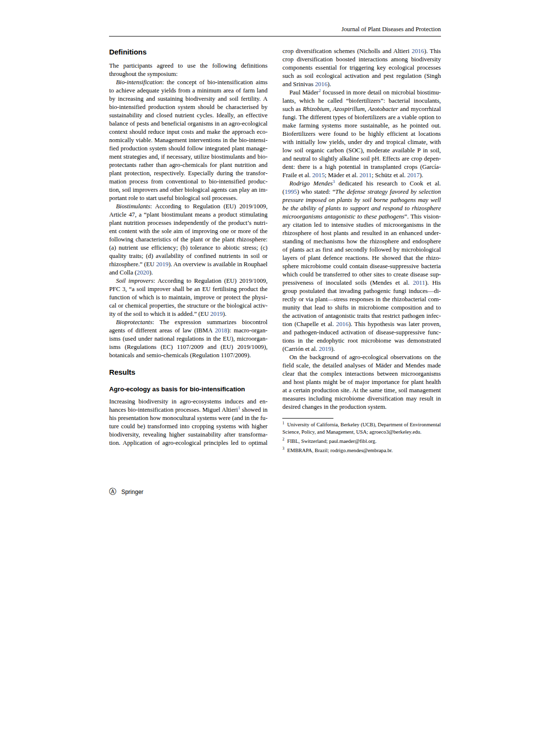Journal of Plant Diseases and Protection
Definitions
The participants agreed to use the following definitions throughout the symposium:
Bio-intensification: the concept of bio-intensification aims to achieve adequate yields from a minimum area of farm land by increasing and sustaining biodiversity and soil fertility. A bio-intensified production system should be characterised by sustainability and closed nutrient cycles. Ideally, an effective balance of pests and beneficial organisms in an agro-ecological context should reduce input costs and make the approach economically viable. Management interventions in the bio-intensified production system should follow integrated plant management strategies and, if necessary, utilize biostimulants and bioprotectants rather than agro-chemicals for plant nutrition and plant protection, respectively. Especially during the transformation process from conventional to bio-intensified production, soil improvers and other biological agents can play an important role to start useful biological soil processes.
Biostimulants: According to Regulation (EU) 2019/1009, Article 47, a “plant biostimulant means a product stimulating plant nutrition processes independently of the product’s nutrient content with the sole aim of improving one or more of the following characteristics of the plant or the plant rhizosphere: (a) nutrient use efficiency; (b) tolerance to abiotic stress; (c) quality traits; (d) availability of confined nutrients in soil or rhizosphere.” (EU 2019). An overview is available in Rouphael and Colla (2020).
Soil improvers: According to Regulation (EU) 2019/1009, PFC 3, “a soil improver shall be an EU fertilising product the function of which is to maintain, improve or protect the physical or chemical properties, the structure or the biological activity of the soil to which it is added.” (EU 2019).
Bioprotectants: The expression summarizes biocontrol agents of different areas of law (IBMA 2018): macro-organisms (used under national regulations in the EU), microorganisms (Regulations (EC) 1107/2009 and (EU) 2019/1009), botanicals and semio-chemicals (Regulation 1107/2009).
Results
Agro-ecology as basis for bio-intensification
Increasing biodiversity in agro-ecosystems induces and enhances bio-intensification processes. Miguel Altieri1 showed in his presentation how monocultural systems were (and in the future could be) transformed into cropping systems with higher biodiversity, revealing higher sustainability after transformation. Application of agro-ecological principles led to optimal crop diversification schemes (Nicholls and Altieri 2016). This crop diversification boosted interactions among biodiversity components essential for triggering key ecological processes such as soil ecological activation and pest regulation (Singh and Srinivas 2016).
Paul Mäder2 focussed in more detail on microbial biostimulants, which he called “biofertilizers”: bacterial inoculants, such as Rhizobium, Azospirillum, Azotobacter and mycorrhizal fungi. The different types of biofertilizers are a viable option to make farming systems more sustainable, as he pointed out. Biofertilizers were found to be highly efficient at locations with initially low yields, under dry and tropical climate, with low soil organic carbon (SOC), moderate available P in soil, and neutral to slightly alkaline soil pH. Effects are crop dependent: there is a high potential in transplanted crops (García-Fraile et al. 2015; Mäder et al. 2011; Schütz et al. 2017).
Rodrigo Mendes3 dedicated his research to Cook et al. (1995) who stated: “The defense strategy favored by selection pressure imposed on plants by soil borne pathogens may well be the ability of plants to support and respond to rhizosphere microorganisms antagonistic to these pathogens”. This visionary citation led to intensive studies of microorganisms in the rhizosphere of host plants and resulted in an enhanced understanding of mechanisms how the rhizosphere and endosphere of plants act as first and secondly followed by microbiological layers of plant defence reactions. He showed that the rhizosphere microbiome could contain disease-suppressive bacteria which could be transferred to other sites to create disease suppressiveness of inoculated soils (Mendes et al. 2011). His group postulated that invading pathogenic fungi induces—directly or via plant—stress responses in the rhizobacterial community that lead to shifts in microbiome composition and to the activation of antagonistic traits that restrict pathogen infection (Chapelle et al. 2016). This hypothesis was later proven, and pathogen-induced activation of disease-suppressive functions in the endophytic root microbiome was demonstrated (Carrión et al. 2019).
On the background of agro-ecological observations on the field scale, the detailed analyses of Mäder and Mendes made clear that the complex interactions between microorganisms and host plants might be of major importance for plant health at a certain production site. At the same time, soil management measures including microbiome diversification may result in desired changes in the production system.
1 University of California, Berkeley (UCB), Department of Environmental Science, Policy, and Management, USA; agroeco3@berkeley.edu.
2 FIBL, Switzerland; paul.maeder@fibl.org.
3 EMBRAPA, Brazil; rodrigo.mendes@embrapa.br.
Ⓐ Springer